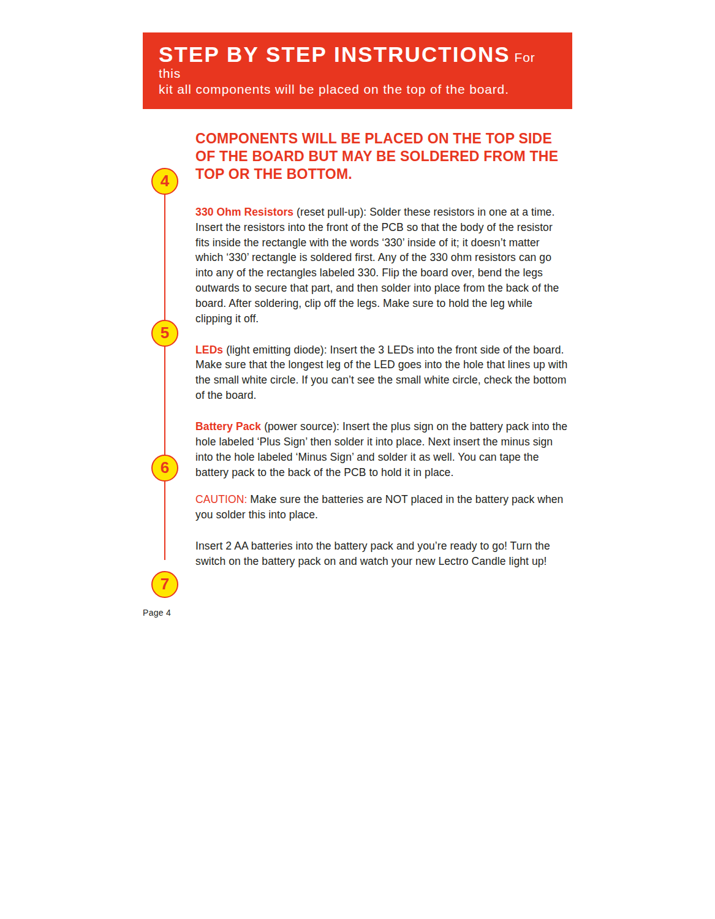Step by Step Instructions
For this kit all components will be placed on the top of the board.
4
5
6
7
Components will be placed on the top side of the board but may be soldered from the top or the bottom.
330 Ohm Resistors (reset pull-up): Solder these resistors in one at a time. Insert the resistors into the front of the PCB so that the body of the resistor fits inside the rectangle with the words ‘330’ inside of it; it doesn’t matter which ‘330’ rectangle is soldered first. Any of the 330 ohm resistors can go into any of the rectangles labeled 330. Flip the board over, bend the legs outwards to secure that part, and then solder into place from the back of the board. After soldering, clip off the legs. Make sure to hold the leg while clipping it off.
LEDs (light emitting diode): Insert the 3 LEDs into the front side of the board. Make sure that the longest leg of the LED goes into the hole that lines up with the small white circle. If you can’t see the small white circle, check the bottom of the board.
Battery Pack (power source): Insert the plus sign on the battery pack into the hole labeled ‘Plus Sign’ then solder it into place. Next insert the minus sign into the hole labeled ‘Minus Sign’ and solder it as well. You can tape the battery pack to the back of the PCB to hold it in place.
CAUTION: Make sure the batteries are NOT placed in the battery pack when you solder this into place.
Insert 2 AA batteries into the battery pack and you’re ready to go! Turn the switch on the battery pack on and watch your new Lectro Candle light up!
Page 4